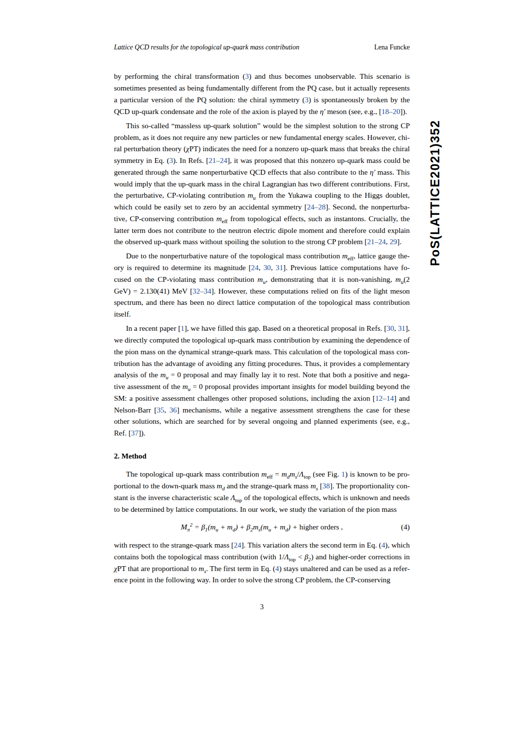PoS(LATTICE2021)352
Lattice QCD results for the topological up-quark mass contribution Lena Funcke
by performing the chiral transformation (3) and thus becomes unobservable. This scenario is sometimes presented as being fundamentally different from the PQ case, but it actually represents a particular version of the PQ solution: the chiral symmetry (3) is spontaneously broken by the QCD up-quark condensate and the role of the axion is played by the η′ meson (see, e.g., [18–20]).
This so-called “massless up-quark solution” would be the simplest solution to the strong CP problem, as it does not require any new particles or new fundamental energy scales. However, chiral perturbation theory (χ PT) indicates the need for a nonzero up-quark mass that breaks the chiral symmetry in Eq. (3). In Refs. [21–24], it was proposed that this nonzero up-quark mass could be generated through the same nonperturbative QCD effects that also contribute to the η′ mass. This would imply that the up-quark mass in the chiral Lagrangian has two different contributions. First, the perturbative, CP-violating contribution mu from the Yukawa coupling to the Higgs doublet, which could be easily set to zero by an accidental symmetry [24–28]. Second, the nonperturbative, CP-conserving contribution meff from topological effects, such as instantons. Crucially, the latter term does not contribute to the neutron electric dipole moment and therefore could explain the observed up-quark mass without spoiling the solution to the strong CP problem [21–24, 29].
Due to the nonperturbative nature of the topological mass contribution meff, lattice gauge theory is required to determine its magnitude [24, 30, 31]. Previous lattice computations have focused on the CP-violating mass contribution mu, demonstrating that it is non-vanishing, mu(2 GeV) = 2.130(41) MeV [32–34]. However, these computations relied on fits of the light meson spectrum, and there has been no direct lattice computation of the topological mass contribution itself.
In a recent paper [1], we have filled this gap. Based on a theoretical proposal in Refs. [30, 31], we directly computed the topological up-quark mass contribution by examining the dependence of the pion mass on the dynamical strange-quark mass. This calculation of the topological mass contribution has the advantage of avoiding any fitting procedures. Thus, it provides a complementary analysis of the mu = 0 proposal and may finally lay it to rest. Note that both a positive and negative assessment of the mu = 0 proposal provides important insights for model building beyond the SM: a positive assessment challenges other proposed solutions, including the axion [12–14] and Nelson-Barr [35, 36] mechanisms, while a negative assessment strengthens the case for these other solutions, which are searched for by several ongoing and planned experiments (see, e.g., Ref. [37]).
2. Method
The topological up-quark mass contribution meff = mdms/Λtop (see Fig. 1) is known to be proportional to the down-quark mass md and the strange-quark mass ms [38]. The proportionality constant is the inverse characteristic scale Λtop of the topological effects, which is unknown and needs to be determined by lattice computations. In our work, we study the variation of the pion mass
Mπ2 = β1(mu + md) + β2ms(mu + md) + higher orders , (4)
with respect to the strange-quark mass [24]. This variation alters the second term in Eq. (4), which contains both the topological mass contribution (with 1/Λtop < β2) and higher-order corrections in χ PT that are proportional to ms. The first term in Eq. (4) stays unaltered and can be used as a reference point in the following way. In order to solve the strong CP problem, the CP-conserving
3